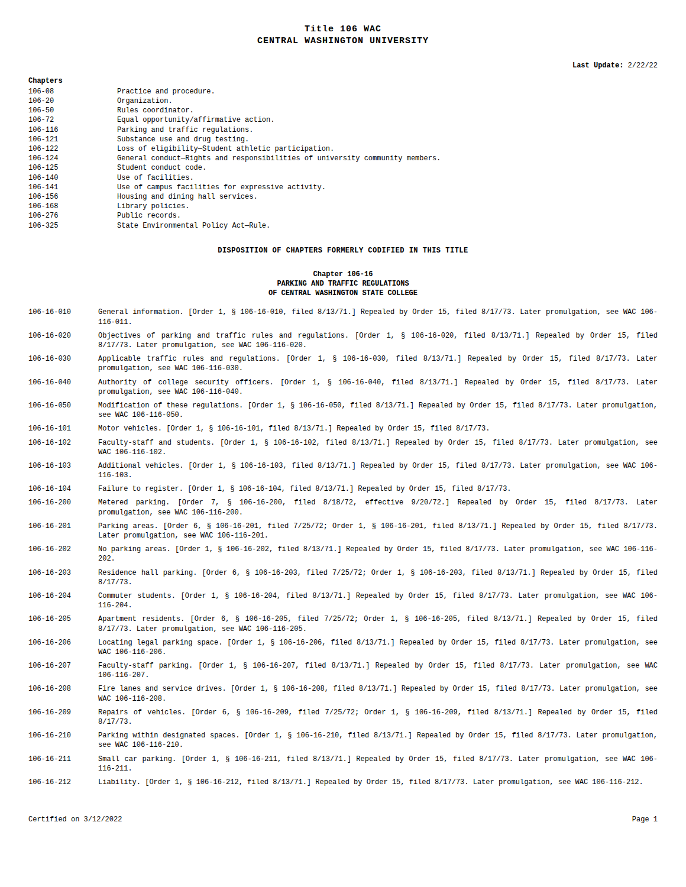Title 106 WACCENTRAL WASHINGTON UNIVERSITY
Last Update: 2/22/22
Chapters
| 106-08 | Practice and procedure. |
| 106-20 | Organization. |
| 106-50 | Rules coordinator. |
| 106-72 | Equal opportunity/affirmative action. |
| 106-116 | Parking and traffic regulations. |
| 106-121 | Substance use and drug testing. |
| 106-122 | Loss of eligibility—Student athletic participation. |
| 106-124 | General conduct—Rights and responsibilities of university community members. |
| 106-125 | Student conduct code. |
| 106-140 | Use of facilities. |
| 106-141 | Use of campus facilities for expressive activity. |
| 106-156 | Housing and dining hall services. |
| 106-168 | Library policies. |
| 106-276 | Public records. |
| 106-325 | State Environmental Policy Act—Rule. |
DISPOSITION OF CHAPTERS FORMERLY CODIFIED IN THIS TITLE
Chapter 106-16 PARKING AND TRAFFIC REGULATIONS OF CENTRAL WASHINGTON STATE COLLEGE
| 106-16-010 | General information. [Order 1, § 106-16-010, filed 8/13/71.] Repealed by Order 15, filed 8/17/73. Later promulgation, see WAC 106-116-011. |
| 106-16-020 | Objectives of parking and traffic rules and regulations. [Order 1, § 106-16-020, filed 8/13/71.] Repealed by Order 15, filed 8/17/73. Later promulgation, see WAC 106-116-020. |
| 106-16-030 | Applicable traffic rules and regulations. [Order 1, § 106-16-030, filed 8/13/71.] Repealed by Order 15, filed 8/17/73. Later promulgation, see WAC 106-116-030. |
| 106-16-040 | Authority of college security officers. [Order 1, § 106-16-040, filed 8/13/71.] Repealed by Order 15, filed 8/17/73. Later promulgation, see WAC 106-116-040. |
| 106-16-050 | Modification of these regulations. [Order 1, § 106-16-050, filed 8/13/71.] Repealed by Order 15, filed 8/17/73. Later promulgation, see WAC 106-116-050. |
| 106-16-101 | Motor vehicles. [Order 1, § 106-16-101, filed 8/13/71.] Repealed by Order 15, filed 8/17/73. |
| 106-16-102 | Faculty-staff and students. [Order 1, § 106-16-102, filed 8/13/71.] Repealed by Order 15, filed 8/17/73. Later promulgation, see WAC 106-116-102. |
| 106-16-103 | Additional vehicles. [Order 1, § 106-16-103, filed 8/13/71.] Repealed by Order 15, filed 8/17/73. Later promulgation, see WAC 106-116-103. |
| 106-16-104 | Failure to register. [Order 1, § 106-16-104, filed 8/13/71.] Repealed by Order 15, filed 8/17/73. |
| 106-16-200 | Metered parking. [Order 7, § 106-16-200, filed 8/18/72, effective 9/20/72.] Repealed by Order 15, filed 8/17/73. Later promulgation, see WAC 106-116-200. |
| 106-16-201 | Parking areas. [Order 6, § 106-16-201, filed 7/25/72; Order 1, § 106-16-201, filed 8/13/71.] Repealed by Order 15, filed 8/17/73. Later promulgation, see WAC 106-116-201. |
| 106-16-202 | No parking areas. [Order 1, § 106-16-202, filed 8/13/71.] Repealed by Order 15, filed 8/17/73. Later promulgation, see WAC 106-116-202. |
| 106-16-203 | Residence hall parking. [Order 6, § 106-16-203, filed 7/25/72; Order 1, § 106-16-203, filed 8/13/71.] Repealed by Order 15, filed 8/17/73. |
| 106-16-204 | Commuter students. [Order 1, § 106-16-204, filed 8/13/71.] Repealed by Order 15, filed 8/17/73. Later promulgation, see WAC 106-116-204. |
| 106-16-205 | Apartment residents. [Order 6, § 106-16-205, filed 7/25/72; Order 1, § 106-16-205, filed 8/13/71.] Repealed by Order 15, filed 8/17/73. Later promulgation, see WAC 106-116-205. |
| 106-16-206 | Locating legal parking space. [Order 1, § 106-16-206, filed 8/13/71.] Repealed by Order 15, filed 8/17/73. Later promulgation, see WAC 106-116-206. |
| 106-16-207 | Faculty-staff parking. [Order 1, § 106-16-207, filed 8/13/71.] Repealed by Order 15, filed 8/17/73. Later promulgation, see WAC 106-116-207. |
| 106-16-208 | Fire lanes and service drives. [Order 1, § 106-16-208, filed 8/13/71.] Repealed by Order 15, filed 8/17/73. Later promulgation, see WAC 106-116-208. |
| 106-16-209 | Repairs of vehicles. [Order 6, § 106-16-209, filed 7/25/72; Order 1, § 106-16-209, filed 8/13/71.] Repealed by Order 15, filed 8/17/73. |
| 106-16-210 | Parking within designated spaces. [Order 1, § 106-16-210, filed 8/13/71.] Repealed by Order 15, filed 8/17/73. Later promulgation, see WAC 106-116-210. |
| 106-16-211 | Small car parking. [Order 1, § 106-16-211, filed 8/13/71.] Repealed by Order 15, filed 8/17/73. Later promulgation, see WAC 106-116-211. |
| 106-16-212 | Liability. [Order 1, § 106-16-212, filed 8/13/71.] Repealed by Order 15, filed 8/17/73. Later promulgation, see WAC 106-116-212. |
Certified on 3/12/2022
Page 1